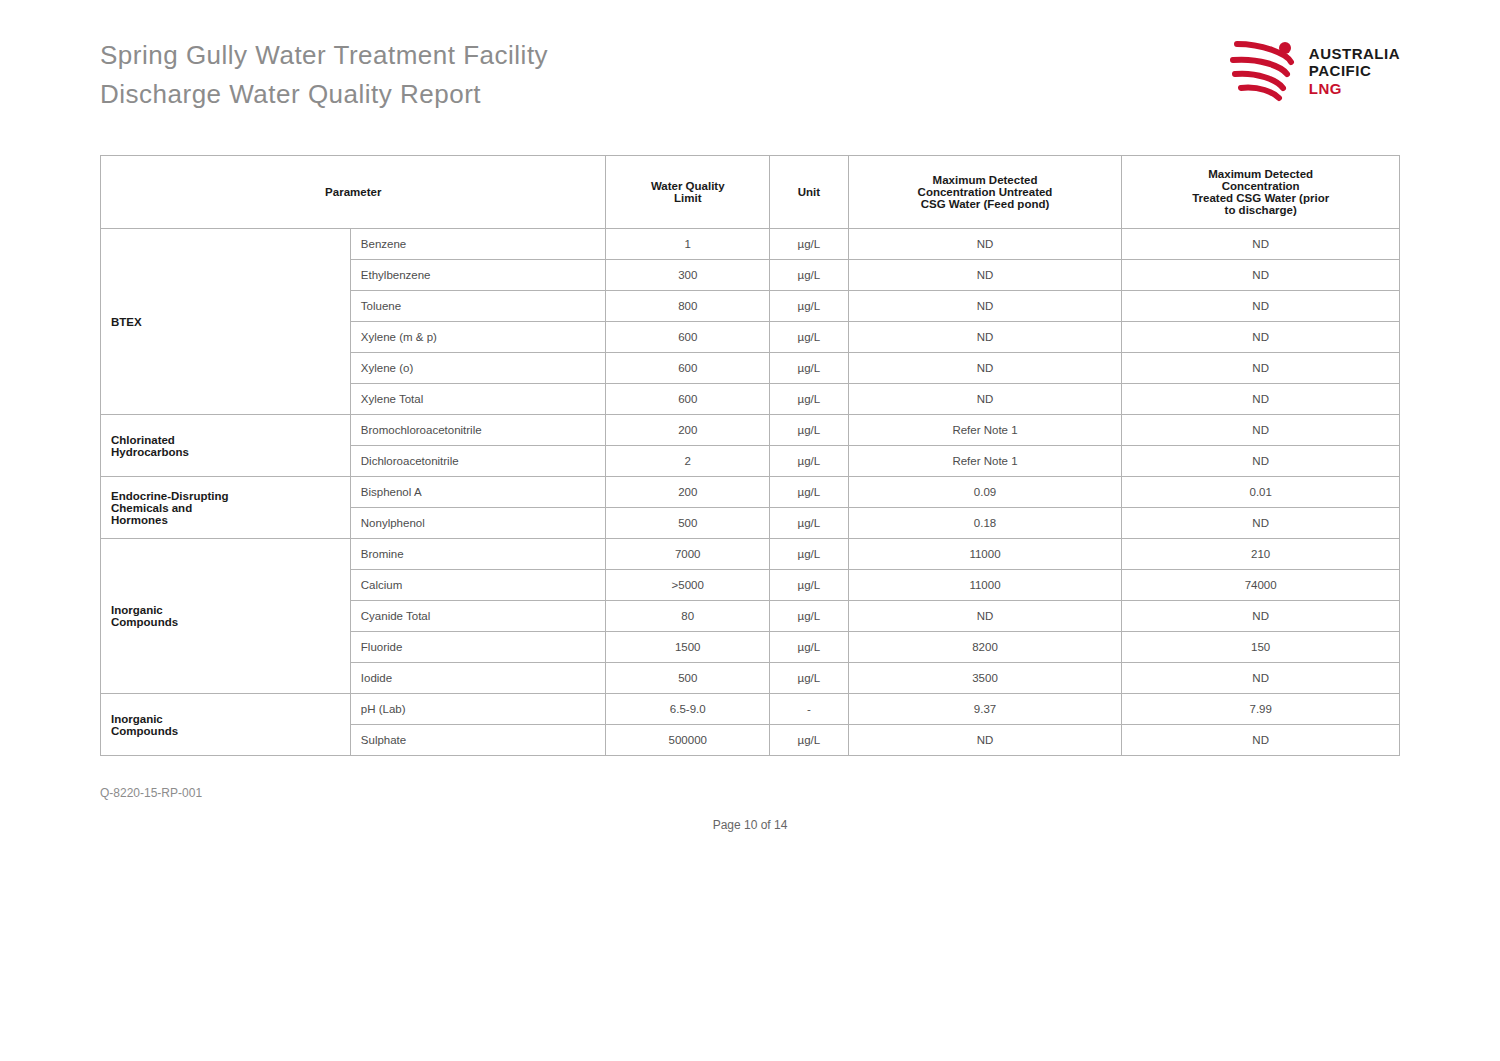Spring Gully Water Treatment Facility
Discharge Water Quality Report
AUSTRALIA
PACIFIC
LNG
| Parameter | Water Quality Limit | Unit | Maximum Detected Concentration Untreated CSG Water (Feed pond) | Maximum Detected Concentration Treated CSG Water (prior to discharge) |
| --- | --- | --- | --- | --- |
| BTEX | Benzene | 1 | µg/L | ND | ND |
| Ethylbenzene | 300 | µg/L | ND | ND |
| Toluene | 800 | µg/L | ND | ND |
| Xylene (m & p) | 600 | µg/L | ND | ND |
| Xylene (o) | 600 | µg/L | ND | ND |
| Xylene Total | 600 | µg/L | ND | ND |
| Chlorinated Hydrocarbons | Bromochloroacetonitrile | 200 | µg/L | Refer Note 1 | ND |
| Dichloroacetonitrile | 2 | µg/L | Refer Note 1 | ND |
| Endocrine-Disrupting Chemicals and Hormones | Bisphenol A | 200 | µg/L | 0.09 | 0.01 |
| Nonylphenol | 500 | µg/L | 0.18 | ND |
| Inorganic Compounds | Bromine | 7000 | µg/L | 11000 | 210 |
| Calcium | >5000 | µg/L | 11000 | 74000 |
| Cyanide Total | 80 | µg/L | ND | ND |
| Fluoride | 1500 | µg/L | 8200 | 150 |
| Iodide | 500 | µg/L | 3500 | ND |
| Inorganic Compounds | pH (Lab) | 6.5-9.0 | - | 9.37 | 7.99 |
| Sulphate | 500000 | µg/L | ND | ND |
Q-8220-15-RP-001
Page 10 of 14